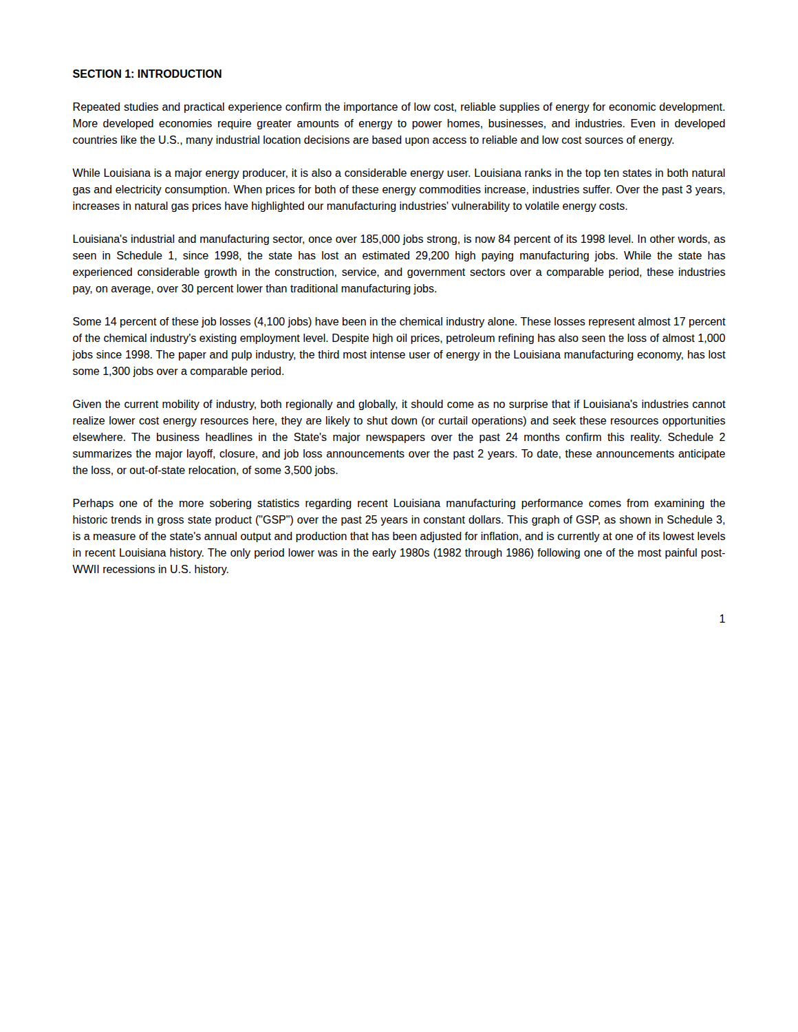SECTION 1: INTRODUCTION
Repeated studies and practical experience confirm the importance of low cost, reliable supplies of energy for economic development. More developed economies require greater amounts of energy to power homes, businesses, and industries. Even in developed countries like the U.S., many industrial location decisions are based upon access to reliable and low cost sources of energy.
While Louisiana is a major energy producer, it is also a considerable energy user. Louisiana ranks in the top ten states in both natural gas and electricity consumption. When prices for both of these energy commodities increase, industries suffer. Over the past 3 years, increases in natural gas prices have highlighted our manufacturing industries' vulnerability to volatile energy costs.
Louisiana's industrial and manufacturing sector, once over 185,000 jobs strong, is now 84 percent of its 1998 level. In other words, as seen in Schedule 1, since 1998, the state has lost an estimated 29,200 high paying manufacturing jobs. While the state has experienced considerable growth in the construction, service, and government sectors over a comparable period, these industries pay, on average, over 30 percent lower than traditional manufacturing jobs.
Some 14 percent of these job losses (4,100 jobs) have been in the chemical industry alone. These losses represent almost 17 percent of the chemical industry's existing employment level. Despite high oil prices, petroleum refining has also seen the loss of almost 1,000 jobs since 1998. The paper and pulp industry, the third most intense user of energy in the Louisiana manufacturing economy, has lost some 1,300 jobs over a comparable period.
Given the current mobility of industry, both regionally and globally, it should come as no surprise that if Louisiana's industries cannot realize lower cost energy resources here, they are likely to shut down (or curtail operations) and seek these resources opportunities elsewhere. The business headlines in the State's major newspapers over the past 24 months confirm this reality. Schedule 2 summarizes the major layoff, closure, and job loss announcements over the past 2 years. To date, these announcements anticipate the loss, or out-of-state relocation, of some 3,500 jobs.
Perhaps one of the more sobering statistics regarding recent Louisiana manufacturing performance comes from examining the historic trends in gross state product ("GSP") over the past 25 years in constant dollars. This graph of GSP, as shown in Schedule 3, is a measure of the state's annual output and production that has been adjusted for inflation, and is currently at one of its lowest levels in recent Louisiana history. The only period lower was in the early 1980s (1982 through 1986) following one of the most painful post-WWII recessions in U.S. history.
1